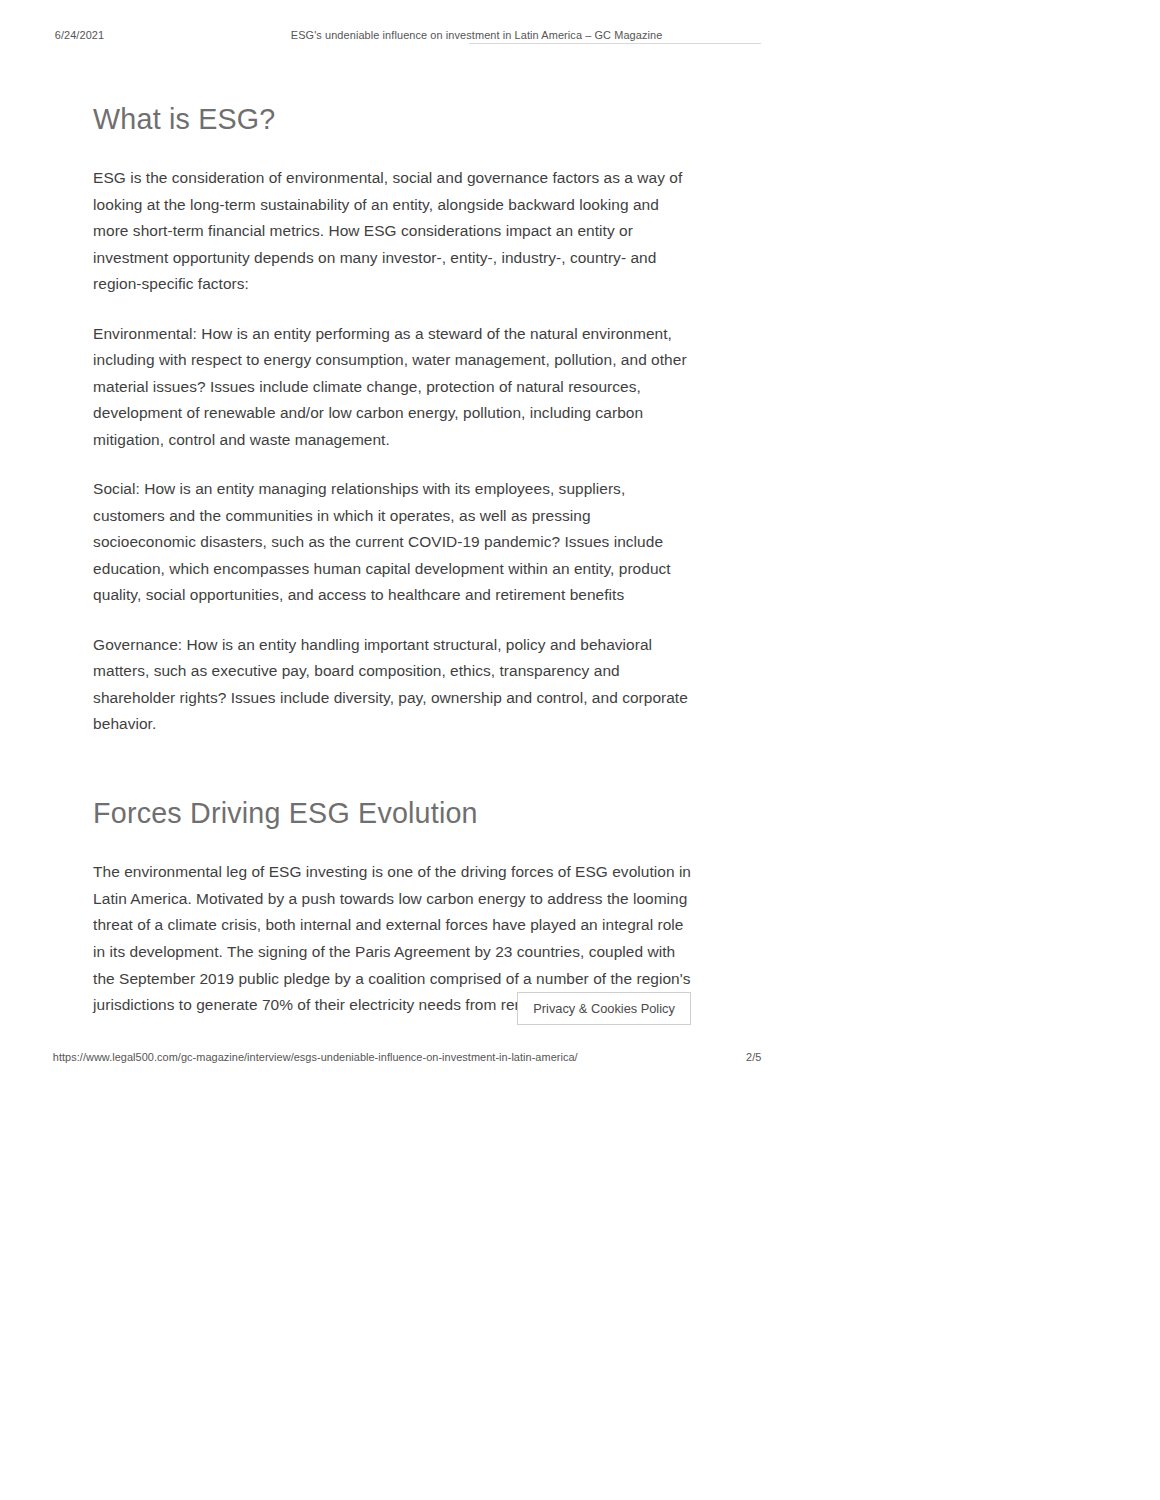6/24/2021
ESG's undeniable influence on investment in Latin America – GC Magazine
What is ESG?
ESG is the consideration of environmental, social and governance factors as a way of looking at the long-term sustainability of an entity, alongside backward looking and more short-term financial metrics. How ESG considerations impact an entity or investment opportunity depends on many investor-, entity-, industry-, country- and region-specific factors:
Environmental: How is an entity performing as a steward of the natural environment, including with respect to energy consumption, water management, pollution, and other material issues? Issues include climate change, protection of natural resources, development of renewable and/or low carbon energy, pollution, including carbon mitigation, control and waste management.
Social: How is an entity managing relationships with its employees, suppliers, customers and the communities in which it operates, as well as pressing socioeconomic disasters, such as the current COVID-19 pandemic? Issues include education, which encompasses human capital development within an entity, product quality, social opportunities, and access to healthcare and retirement benefits
Governance: How is an entity handling important structural, policy and behavioral matters, such as executive pay, board composition, ethics, transparency and shareholder rights? Issues include diversity, pay, ownership and control, and corporate behavior.
Forces Driving ESG Evolution
The environmental leg of ESG investing is one of the driving forces of ESG evolution in Latin America. Motivated by a push towards low carbon energy to address the looming threat of a climate crisis, both internal and external forces have played an integral role in its development. The signing of the Paris Agreement by 23 countries, coupled with the September 2019 public pledge by a coalition comprised of a number of the region's jurisdictions to generate 70% of their electricity needs from renewables by 2030, has
Privacy & Cookies Policy
https://www.legal500.com/gc-magazine/interview/esgs-undeniable-influence-on-investment-in-latin-america/
2/5